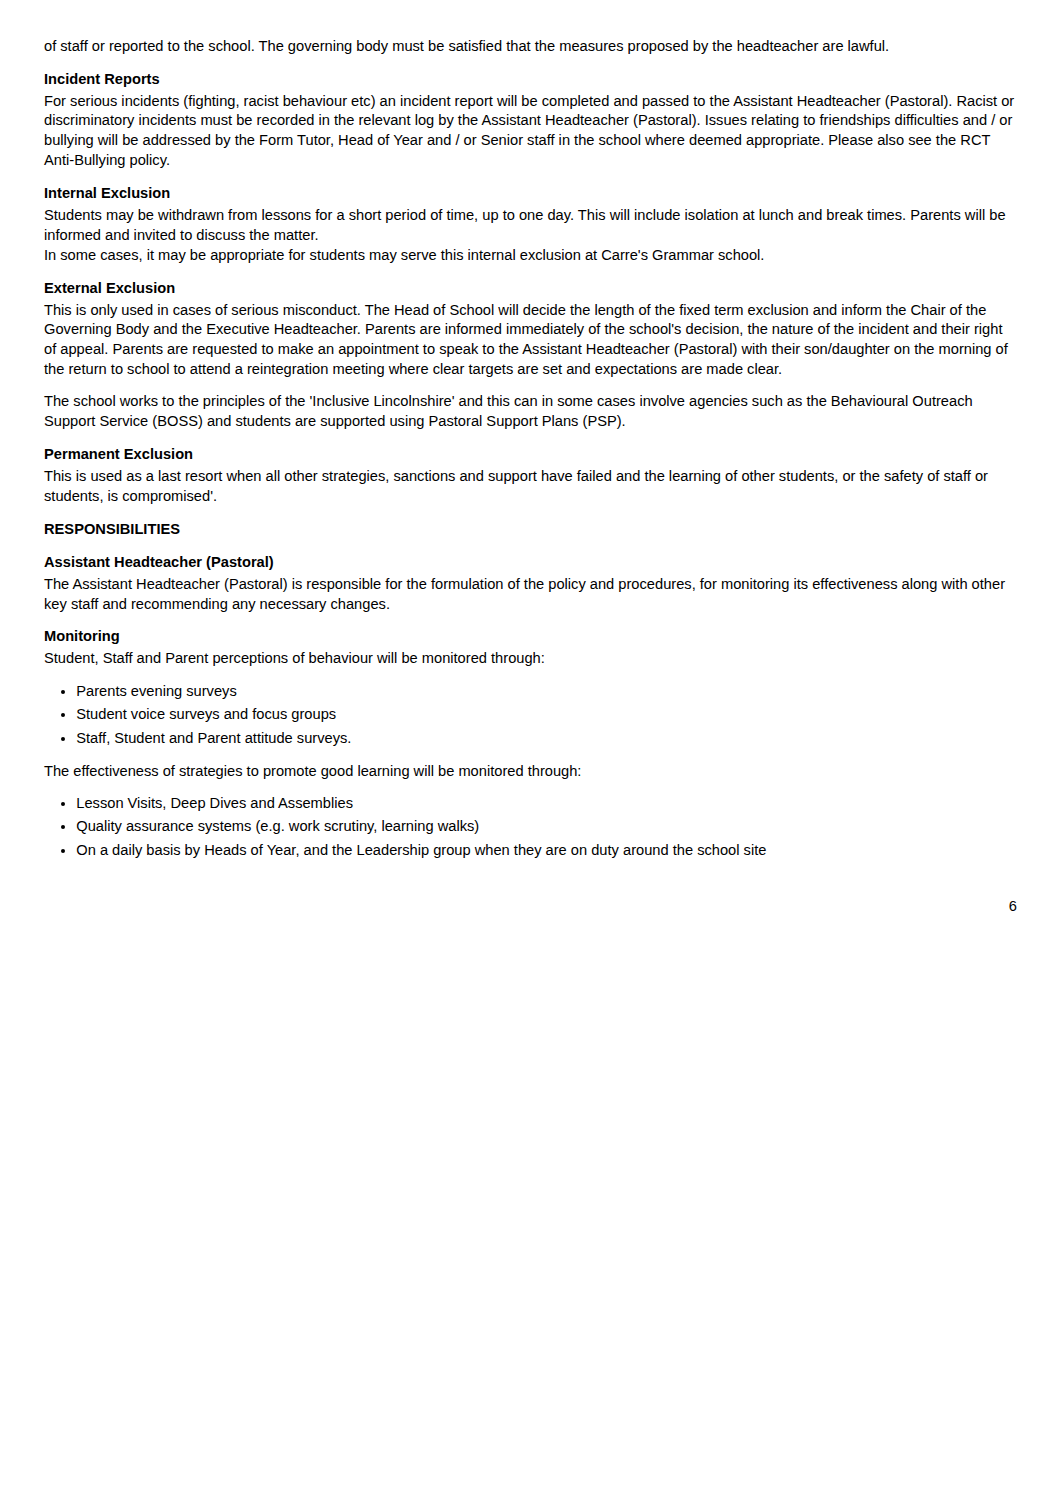of staff or reported to the school. The governing body must be satisfied that the measures proposed by the headteacher are lawful.
Incident Reports
For serious incidents (fighting, racist behaviour etc) an incident report will be completed and passed to the Assistant Headteacher (Pastoral). Racist or discriminatory incidents must be recorded in the relevant log by the Assistant Headteacher (Pastoral). Issues relating to friendships difficulties and / or bullying will be addressed by the Form Tutor, Head of Year and / or Senior staff in the school where deemed appropriate. Please also see the RCT Anti-Bullying policy.
Internal Exclusion
Students may be withdrawn from lessons for a short period of time, up to one day. This will include isolation at lunch and break times. Parents will be informed and invited to discuss the matter.
In some cases, it may be appropriate for students may serve this internal exclusion at Carre's Grammar school.
External Exclusion
This is only used in cases of serious misconduct. The Head of School will decide the length of the fixed term exclusion and inform the Chair of the Governing Body and the Executive Headteacher. Parents are informed immediately of the school's decision, the nature of the incident and their right of appeal. Parents are requested to make an appointment to speak to the Assistant Headteacher (Pastoral) with their son/daughter on the morning of the return to school to attend a reintegration meeting where clear targets are set and expectations are made clear.
The school works to the principles of the 'Inclusive Lincolnshire' and this can in some cases involve agencies such as the Behavioural Outreach Support Service (BOSS) and students are supported using Pastoral Support Plans (PSP).
Permanent Exclusion
This is used as a last resort when all other strategies, sanctions and support have failed and the learning of other students, or the safety of staff or students, is compromised'.
RESPONSIBILITIES
Assistant Headteacher (Pastoral)
The Assistant Headteacher (Pastoral) is responsible for the formulation of the policy and procedures, for monitoring its effectiveness along with other key staff and recommending any necessary changes.
Monitoring
Student, Staff and Parent perceptions of behaviour will be monitored through:
Parents evening surveys
Student voice surveys and focus groups
Staff, Student and Parent attitude surveys.
The effectiveness of strategies to promote good learning will be monitored through:
Lesson Visits, Deep Dives and Assemblies
Quality assurance systems (e.g. work scrutiny, learning walks)
On a daily basis by Heads of Year, and the Leadership group when they are on duty around the school site
6